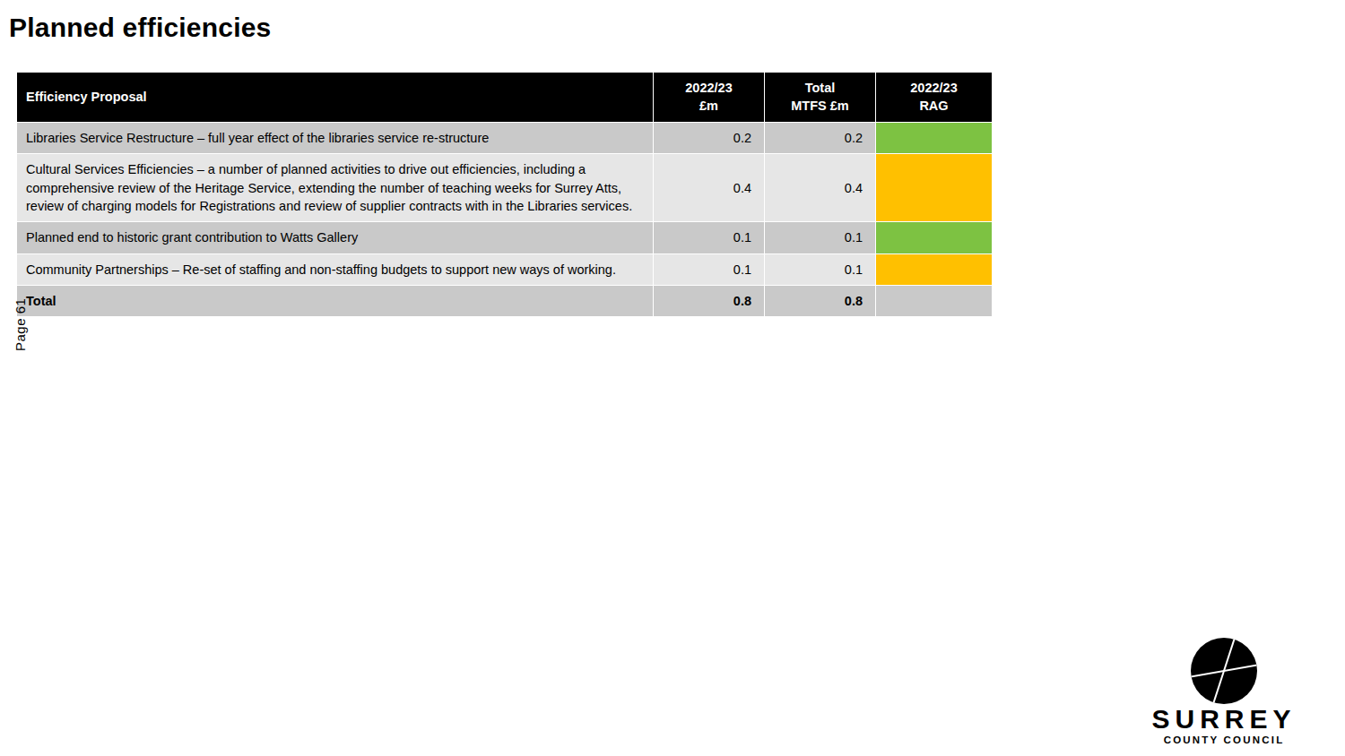Planned efficiencies
| Efficiency Proposal | 2022/23 £m | Total MTFS £m | 2022/23 RAG |
| --- | --- | --- | --- |
| Libraries Service Restructure – full year effect of the libraries service re-structure | 0.2 | 0.2 | |
| Cultural Services Efficiencies – a number of planned activities to drive out efficiencies, including a comprehensive review of the Heritage Service, extending the number of teaching weeks for Surrey Atts, review of charging models for Registrations and review of supplier contracts with in the Libraries services. | 0.4 | 0.4 | |
| Planned end to historic grant contribution to Watts Gallery | 0.1 | 0.1 | |
| Community Partnerships – Re-set of staffing and non-staffing budgets to support new ways of working. | 0.1 | 0.1 | |
| Total | 0.8 | 0.8 | |
Page 61
SURREY
COUNTY COUNCIL